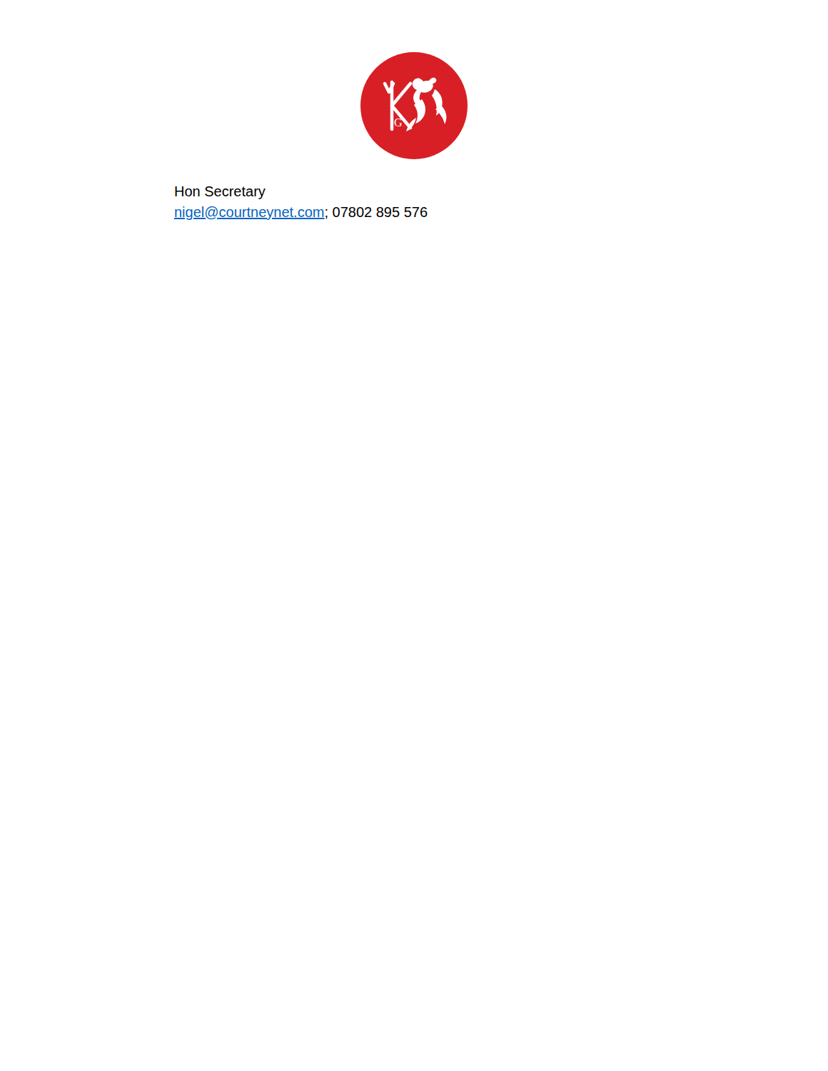G
Hon Secretary
nigel@courtneynet.com; 07802 895 576